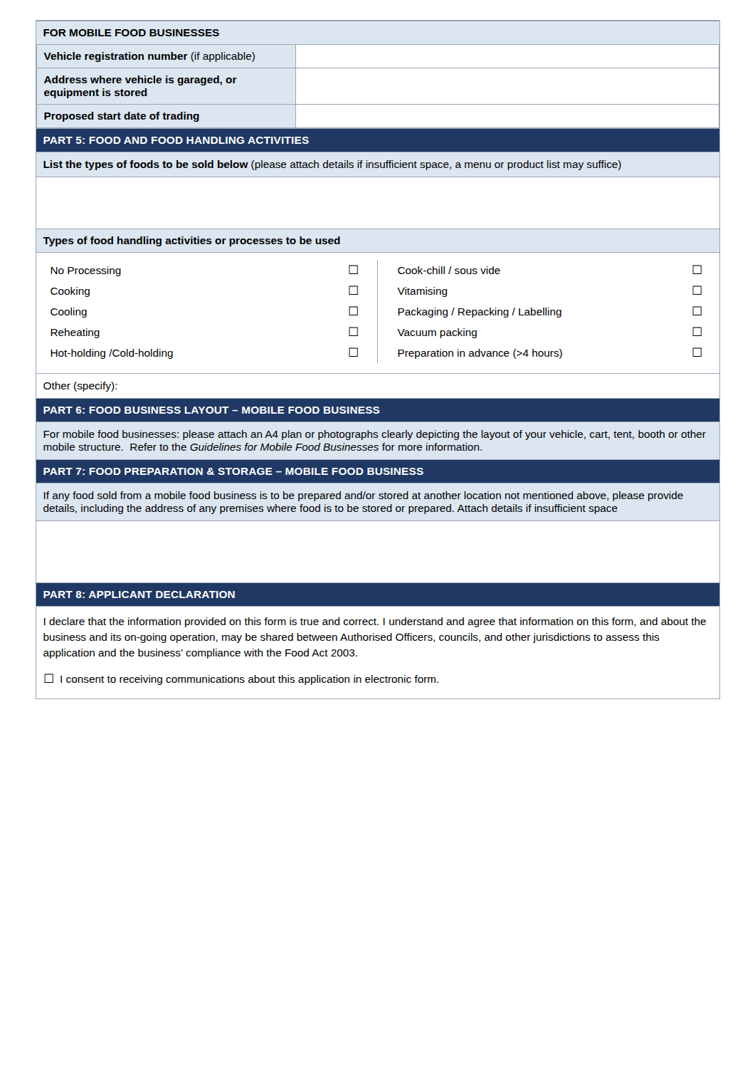FOR MOBILE FOOD BUSINESSES
| Vehicle registration number (if applicable) | |
| Address where vehicle is garaged, or equipment is stored | |
| Proposed start date of trading | |
PART 5: FOOD AND FOOD HANDLING ACTIVITIES
List the types of foods to be sold below (please attach details if insufficient space, a menu or product list may suffice)
Types of food handling activities or processes to be used
| No Processing | ☐ |
| Cooking | ☐ |
| Cooling | ☐ |
| Reheating | ☐ |
| Hot-holding /Cold-holding | ☐ |
| Cook-chill / sous vide | ☐ |
| Vitamising | ☐ |
| Packaging / Repacking / Labelling | ☐ |
| Vacuum packing | ☐ |
| Preparation in advance (>4 hours) | ☐ |
Other (specify):
PART 6: FOOD BUSINESS LAYOUT – MOBILE FOOD BUSINESS
For mobile food businesses: please attach an A4 plan or photographs clearly depicting the layout of your vehicle, cart, tent, booth or other mobile structure. Refer to the Guidelines for Mobile Food Businesses for more information.
PART 7: FOOD PREPARATION & STORAGE – MOBILE FOOD BUSINESS
If any food sold from a mobile food business is to be prepared and/or stored at another location not mentioned above, please provide details, including the address of any premises where food is to be stored or prepared. Attach details if insufficient space
PART 8: APPLICANT DECLARATION
I declare that the information provided on this form is true and correct. I understand and agree that information on this form, and about the business and its on-going operation, may be shared between Authorised Officers, councils, and other jurisdictions to assess this application and the business’ compliance with the Food Act 2003.
☐ I consent to receiving communications about this application in electronic form.